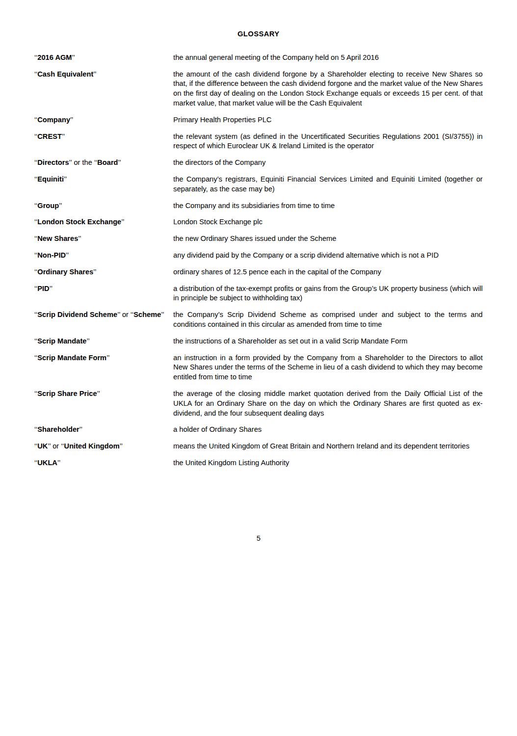GLOSSARY
| ‘‘ 2016 AGM ’’ | the annual general meeting of the Company held on 5 April 2016 |
| ‘‘ Cash Equivalent ’’ | the amount of the cash dividend forgone by a Shareholder electing to receive New Shares so that, if the difference between the cash dividend forgone and the market value of the New Shares on the first day of dealing on the London Stock Exchange equals or exceeds 15 per cent. of that market value, that market value will be the Cash Equivalent |
| ‘‘ Company ’’ | Primary Health Properties PLC |
| ‘‘ CREST ’’ | the relevant system (as defined in the Uncertificated Securities Regulations 2001 (SI/3755)) in respect of which Euroclear UK & Ireland Limited is the operator |
| ‘‘ Directors ’’ or the ‘‘ Board ’’ | the directors of the Company |
| ‘‘ Equiniti ’’ | the Company’s registrars, Equiniti Financial Services Limited and Equiniti Limited (together or separately, as the case may be) |
| ‘‘ Group ’’ | the Company and its subsidiaries from time to time |
| ‘‘ London Stock Exchange ’’ | London Stock Exchange plc |
| ‘‘ New Shares ’’ | the new Ordinary Shares issued under the Scheme |
| ‘‘ Non-PID ’’ | any dividend paid by the Company or a scrip dividend alternative which is not a PID |
| ‘‘ Ordinary Shares ’’ | ordinary shares of 12.5 pence each in the capital of the Company |
| ‘‘ PID ’’ | a distribution of the tax-exempt profits or gains from the Group’s UK property business (which will in principle be subject to withholding tax) |
| ‘‘ Scrip Dividend Scheme ’’ or ‘‘ Scheme ’’ | the Company’s Scrip Dividend Scheme as comprised under and subject to the terms and conditions contained in this circular as amended from time to time |
| ‘‘ Scrip Mandate ’’ | the instructions of a Shareholder as set out in a valid Scrip Mandate Form |
| ‘‘ Scrip Mandate Form ’’ | an instruction in a form provided by the Company from a Shareholder to the Directors to allot New Shares under the terms of the Scheme in lieu of a cash dividend to which they may become entitled from time to time |
| ‘‘ Scrip Share Price ’’ | the average of the closing middle market quotation derived from the Daily Official List of the UKLA for an Ordinary Share on the day on which the Ordinary Shares are first quoted as ex-dividend, and the four subsequent dealing days |
| ‘‘ Shareholder ’’ | a holder of Ordinary Shares |
| ‘‘ UK ’’ or ‘‘ United Kingdom ’’ | means the United Kingdom of Great Britain and Northern Ireland and its dependent territories |
| ‘‘ UKLA ’’ | the United Kingdom Listing Authority |
5